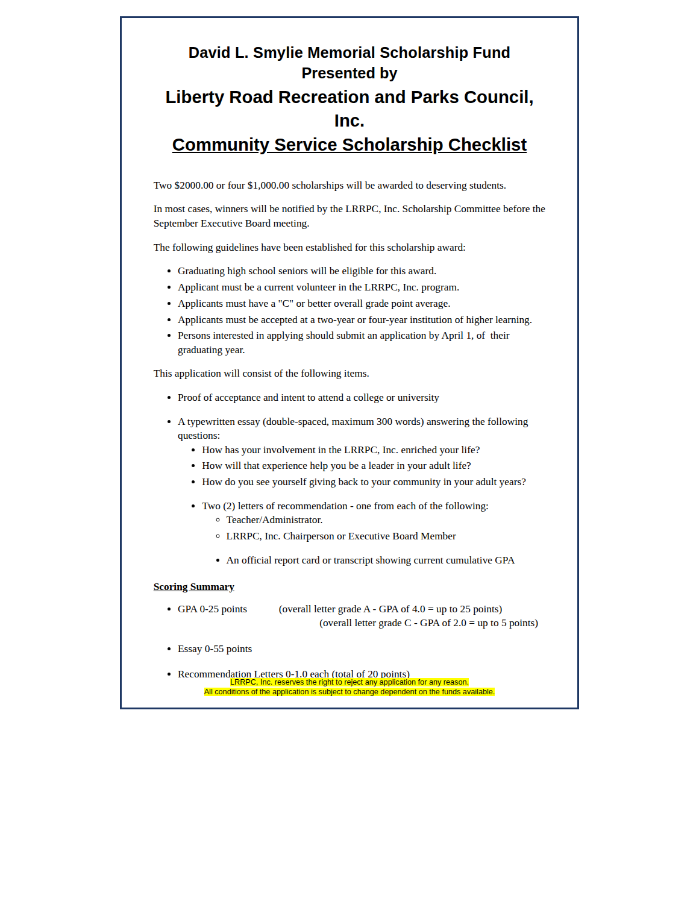David L. Smylie Memorial Scholarship Fund
Presented by
Liberty Road Recreation and Parks Council, Inc.
Community Service Scholarship Checklist
Two $2000.00 or four $1,000.00 scholarships will be awarded to deserving students.
In most cases, winners will be notified by the LRRPC, Inc. Scholarship Committee before the September Executive Board meeting.
The following guidelines have been established for this scholarship award:
Graduating high school seniors will be eligible for this award.
Applicant must be a current volunteer in the LRRPC, Inc. program.
Applicants must have a "C" or better overall grade point average.
Applicants must be accepted at a two-year or four-year institution of higher learning.
Persons interested in applying should submit an application by April 1, of their graduating year.
This application will consist of the following items.
Proof of acceptance and intent to attend a college or university
A typewritten essay (double-spaced, maximum 300 words) answering the following questions:
How has your involvement in the LRRPC, Inc. enriched your life?
How will that experience help you be a leader in your adult life?
How do you see yourself giving back to your community in your adult years?
Two (2) letters of recommendation - one from each of the following:
Teacher/Administrator.
LRRPC, Inc. Chairperson or Executive Board Member
An official report card or transcript showing current cumulative GPA
Scoring Summary
GPA 0-25 points(overall letter grade A - GPA of 4.0 = up to 25 points) (overall letter grade C - GPA of 2.0 = up to 5 points)
Essay 0-55 points
Recommendation Letters 0-1.0 each (total of 20 points)
LRRPC, Inc. reserves the right to reject any application for any reason.
All conditions of the application is subject to change dependent on the funds available.